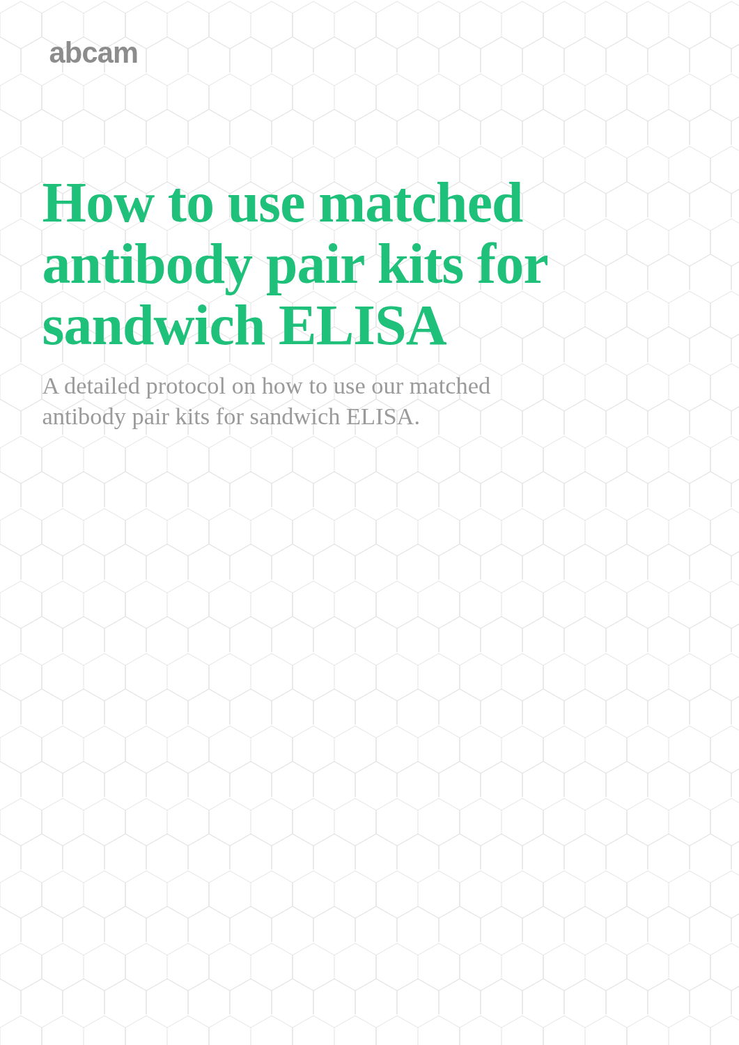abcam
How to use matched antibody pair kits for sandwich ELISA
A detailed protocol on how to use our matched antibody pair kits for sandwich ELISA.